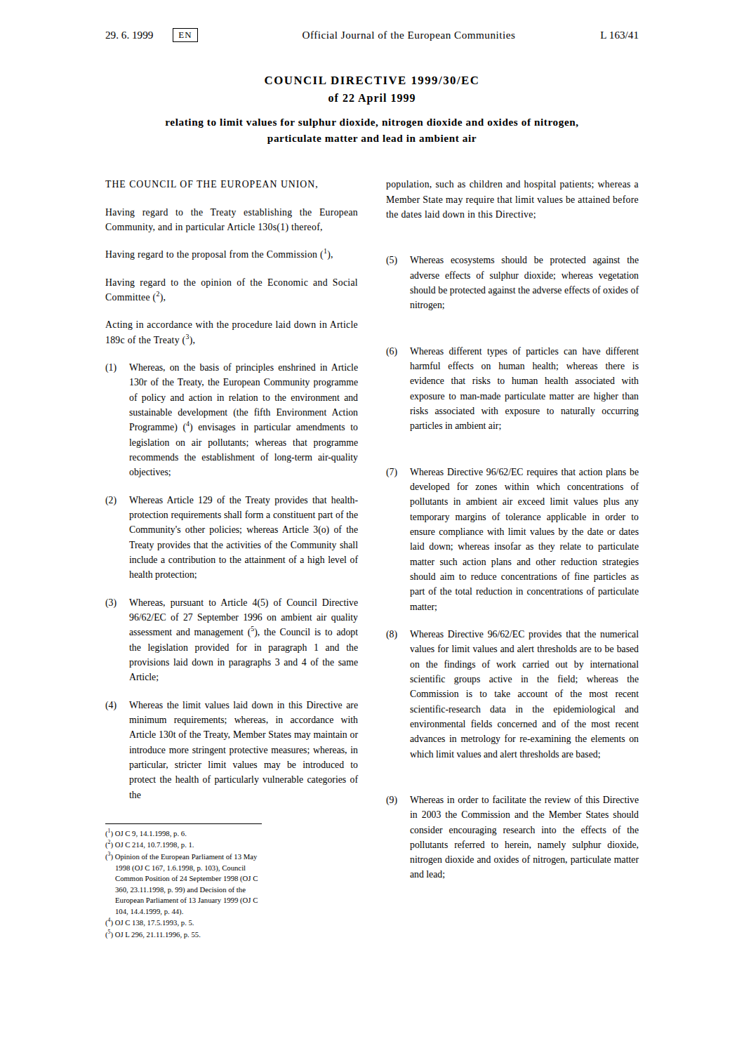29. 6. 1999 EN Official Journal of the European Communities L 163/41
COUNCIL DIRECTIVE 1999/30/EC
of 22 April 1999
relating to limit values for sulphur dioxide, nitrogen dioxide and oxides of nitrogen, particulate matter and lead in ambient air
THE COUNCIL OF THE EUROPEAN UNION,
Having regard to the Treaty establishing the European Community, and in particular Article 130s(1) thereof,
Having regard to the proposal from the Commission (1),
Having regard to the opinion of the Economic and Social Committee (2),
Acting in accordance with the procedure laid down in Article 189c of the Treaty (3),
(1)
Whereas, on the basis of principles enshrined in Article 130r of the Treaty, the European Community programme of policy and action in relation to the environment and sustainable development (the fifth Environment Action Programme) (4) envisages in particular amendments to legislation on air pollutants; whereas that programme recommends the establishment of long-term air-quality objectives;
(2)
Whereas Article 129 of the Treaty provides that health-protection requirements shall form a constituent part of the Community's other policies; whereas Article 3(o) of the Treaty provides that the activities of the Community shall include a contribution to the attainment of a high level of health protection;
(3)
Whereas, pursuant to Article 4(5) of Council Directive 96/62/EC of 27 September 1996 on ambient air quality assessment and management (5), the Council is to adopt the legislation provided for in paragraph 1 and the provisions laid down in paragraphs 3 and 4 of the same Article;
(4)
Whereas the limit values laid down in this Directive are minimum requirements; whereas, in accordance with Article 130t of the Treaty, Member States may maintain or introduce more stringent protective measures; whereas, in particular, stricter limit values may be introduced to protect the health of particularly vulnerable categories of the
(1) OJ C 9, 14.1.1998, p. 6.
(2) OJ C 214, 10.7.1998, p. 1.
(3) Opinion of the European Parliament of 13 May 1998 (OJ C 167, 1.6.1998, p. 103), Council Common Position of 24 September 1998 (OJ C 360, 23.11.1998, p. 99) and Decision of the European Parliament of 13 January 1999 (OJ C 104, 14.4.1999, p. 44).
(4) OJ C 138, 17.5.1993, p. 5.
(5) OJ L 296, 21.11.1996, p. 55.
population, such as children and hospital patients; whereas a Member State may require that limit values be attained before the dates laid down in this Directive;
(5)
Whereas ecosystems should be protected against the adverse effects of sulphur dioxide; whereas vegetation should be protected against the adverse effects of oxides of nitrogen;
(6)
Whereas different types of particles can have different harmful effects on human health; whereas there is evidence that risks to human health associated with exposure to man-made particulate matter are higher than risks associated with exposure to naturally occurring particles in ambient air;
(7)
Whereas Directive 96/62/EC requires that action plans be developed for zones within which concentrations of pollutants in ambient air exceed limit values plus any temporary margins of tolerance applicable in order to ensure compliance with limit values by the date or dates laid down; whereas insofar as they relate to particulate matter such action plans and other reduction strategies should aim to reduce concentrations of fine particles as part of the total reduction in concentrations of particulate matter;
(8)
Whereas Directive 96/62/EC provides that the numerical values for limit values and alert thresholds are to be based on the findings of work carried out by international scientific groups active in the field; whereas the Commission is to take account of the most recent scientific-research data in the epidemiological and environmental fields concerned and of the most recent advances in metrology for re-examining the elements on which limit values and alert thresholds are based;
(9)
Whereas in order to facilitate the review of this Directive in 2003 the Commission and the Member States should consider encouraging research into the effects of the pollutants referred to herein, namely sulphur dioxide, nitrogen dioxide and oxides of nitrogen, particulate matter and lead;